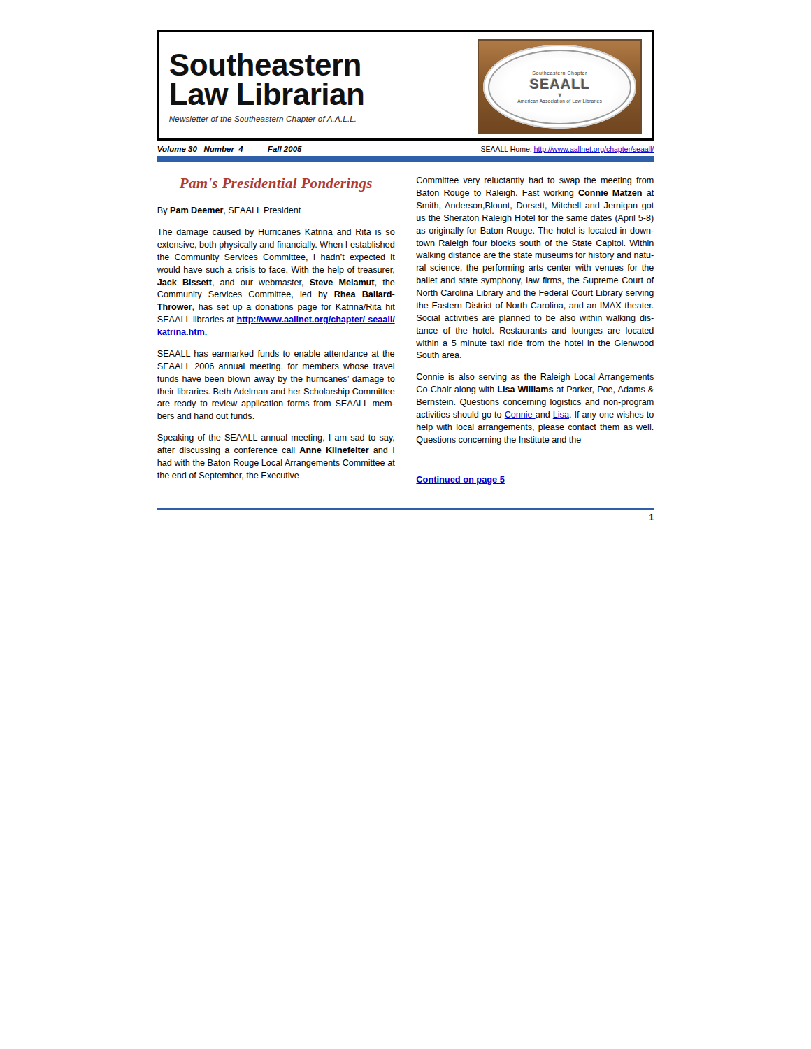SoutheasternLaw Librarian
Newsletter of the Southeastern Chapter of A.A.L.L.
Southeastern Chapter
SEAALL
▼
American Association of Law Libraries
Volume 30 Number 4 Fall 2005
SEAALL Home: http://www.aallnet.org/chapter/seaall/
Pam's Presidential Ponderings
By Pam Deemer, SEAALL President
The damage caused by Hurricanes Katrina and Rita is so extensive, both physically and financially. When I established the Community Services Committee, I hadn’t expected it would have such a crisis to face. With the help of treasurer, Jack Bissett, and our webmaster, Steve Melamut, the Community Services Committee, led by Rhea Ballard-Thrower, has set up a donations page for Katrina/Rita hit SEAALL libraries at http://www.aallnet.org/chapter/ seaall/katrina.htm.
SEAALL has earmarked funds to enable attendance at the SEAALL 2006 annual meeting. for members whose travel funds have been blown away by the hurricanes’ damage to their libraries. Beth Adelman and her Scholarship Committee are ready to review application forms from SEAALL members and hand out funds.
Speaking of the SEAALL annual meeting, I am sad to say, after discussing a conference call Anne Klinefelter and I had with the Baton Rouge Local Arrangements Committee at the end of September, the Executive
Committee very reluctantly had to swap the meeting from Baton Rouge to Raleigh. Fast working Connie Matzen at Smith, Anderson,Blount, Dorsett, Mitchell and Jernigan got us the Sheraton Raleigh Hotel for the same dates (April 5-8) as originally for Baton Rouge. The hotel is located in downtown Raleigh four blocks south of the State Capitol. Within walking distance are the state museums for history and natural science, the performing arts center with venues for the ballet and state symphony, law firms, the Supreme Court of North Carolina Library and the Federal Court Library serving the Eastern District of North Carolina, and an IMAX theater. Social activities are planned to be also within walking distance of the hotel. Restaurants and lounges are located within a 5 minute taxi ride from the hotel in the Glenwood South area.
Connie is also serving as the Raleigh Local Arrangements Co-Chair along with Lisa Williams at Parker, Poe, Adams & Bernstein. Questions concerning logistics and non-program activities should go to Connie and Lisa. If any one wishes to help with local arrangements, please contact them as well. Questions concerning the Institute and the
Continued on page 5
1